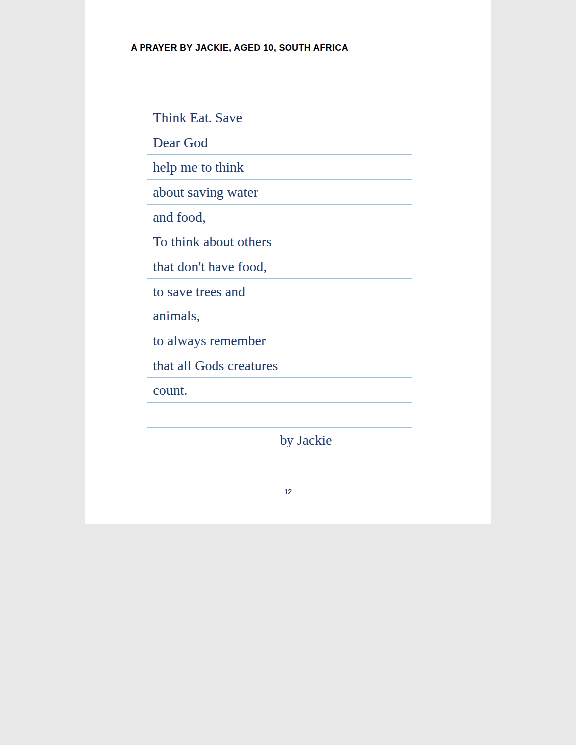A prayer by Jackie, aged 10, South Africa
Think Eat. Save
Dear God
help me to think
about saving water
and food,
To think about others
that don't have food,
to save trees and
animals,
to always remember
that all Gods creatures
count.
by Jackie
12